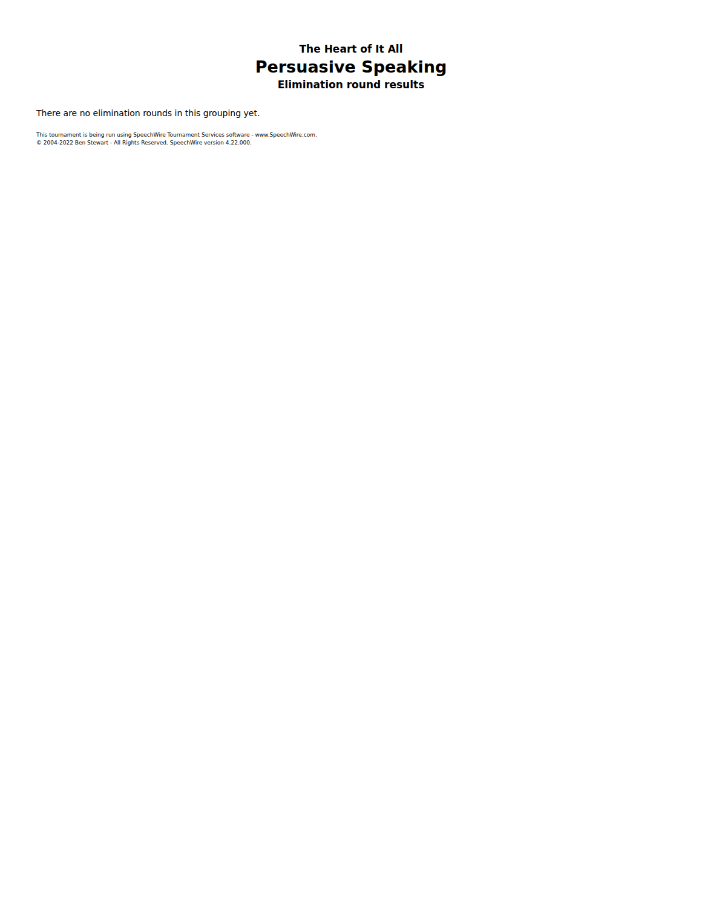The Heart of It All
Persuasive Speaking
Elimination round results
There are no elimination rounds in this grouping yet.
This tournament is being run using SpeechWire Tournament Services software - www.SpeechWire.com.
© 2004-2022 Ben Stewart - All Rights Reserved. SpeechWire version 4.22.000.